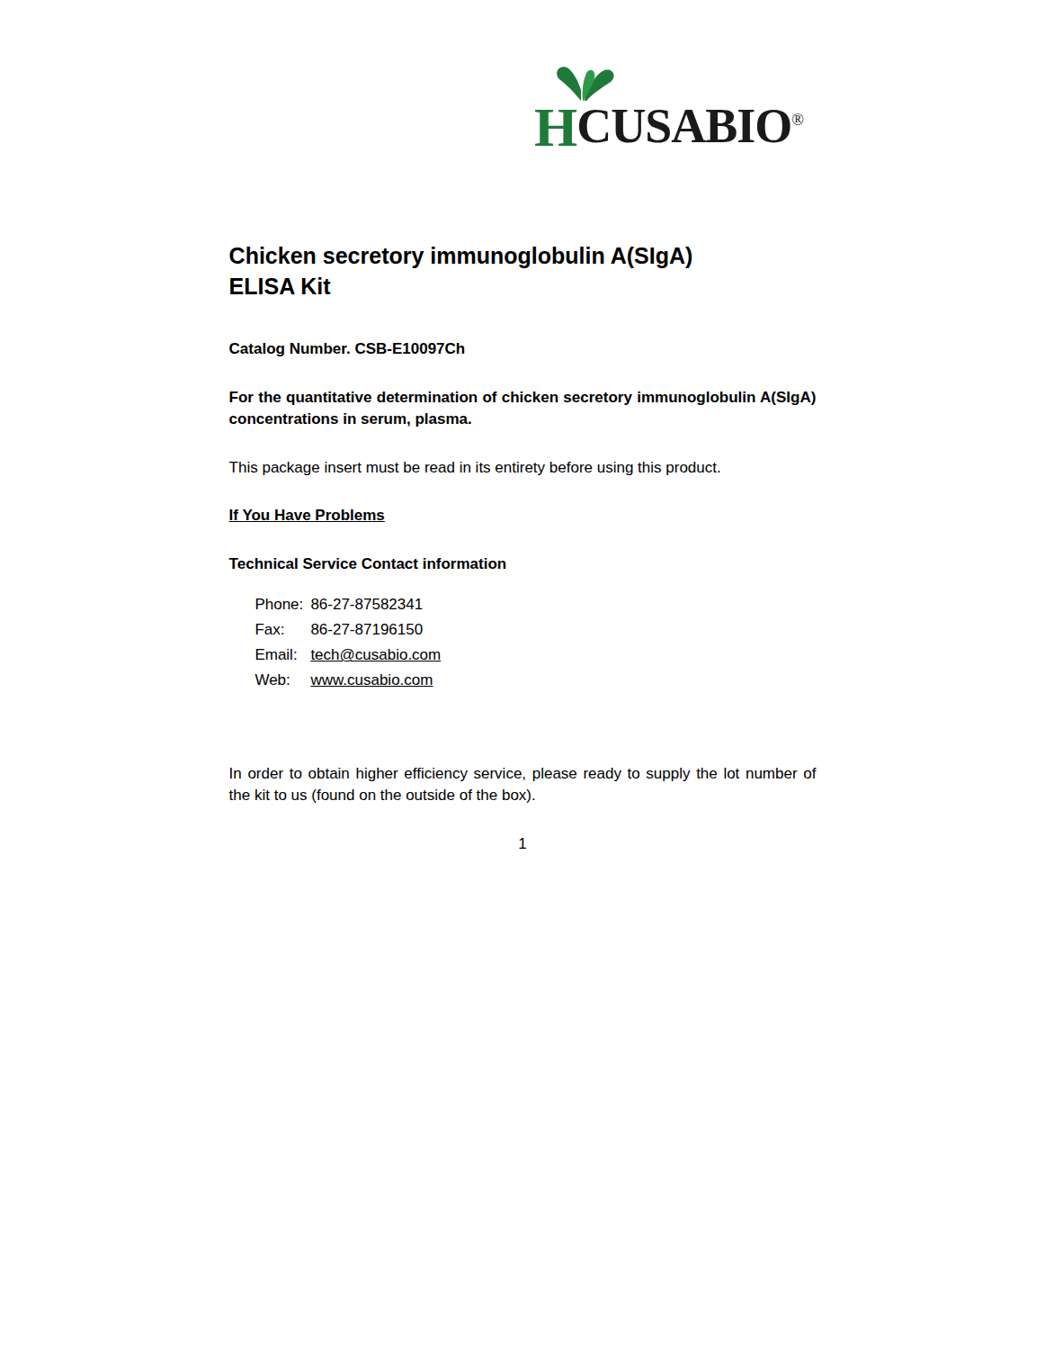HCUSABIO®
Chicken secretory immunoglobulin A(SIgA)
ELISA Kit
Catalog Number. CSB-E10097Ch
For the quantitative determination of chicken secretory immunoglobulin A(SIgA) concentrations in serum, plasma.
This package insert must be read in its entirety before using this product.
If You Have Problems
Technical Service Contact information
Phone: 86-27-87582341
Fax: 86-27-87196150
Email: tech@cusabio.com
Web: www.cusabio.com
In order to obtain higher efficiency service, please ready to supply the lot number of the kit to us (found on the outside of the box).
1